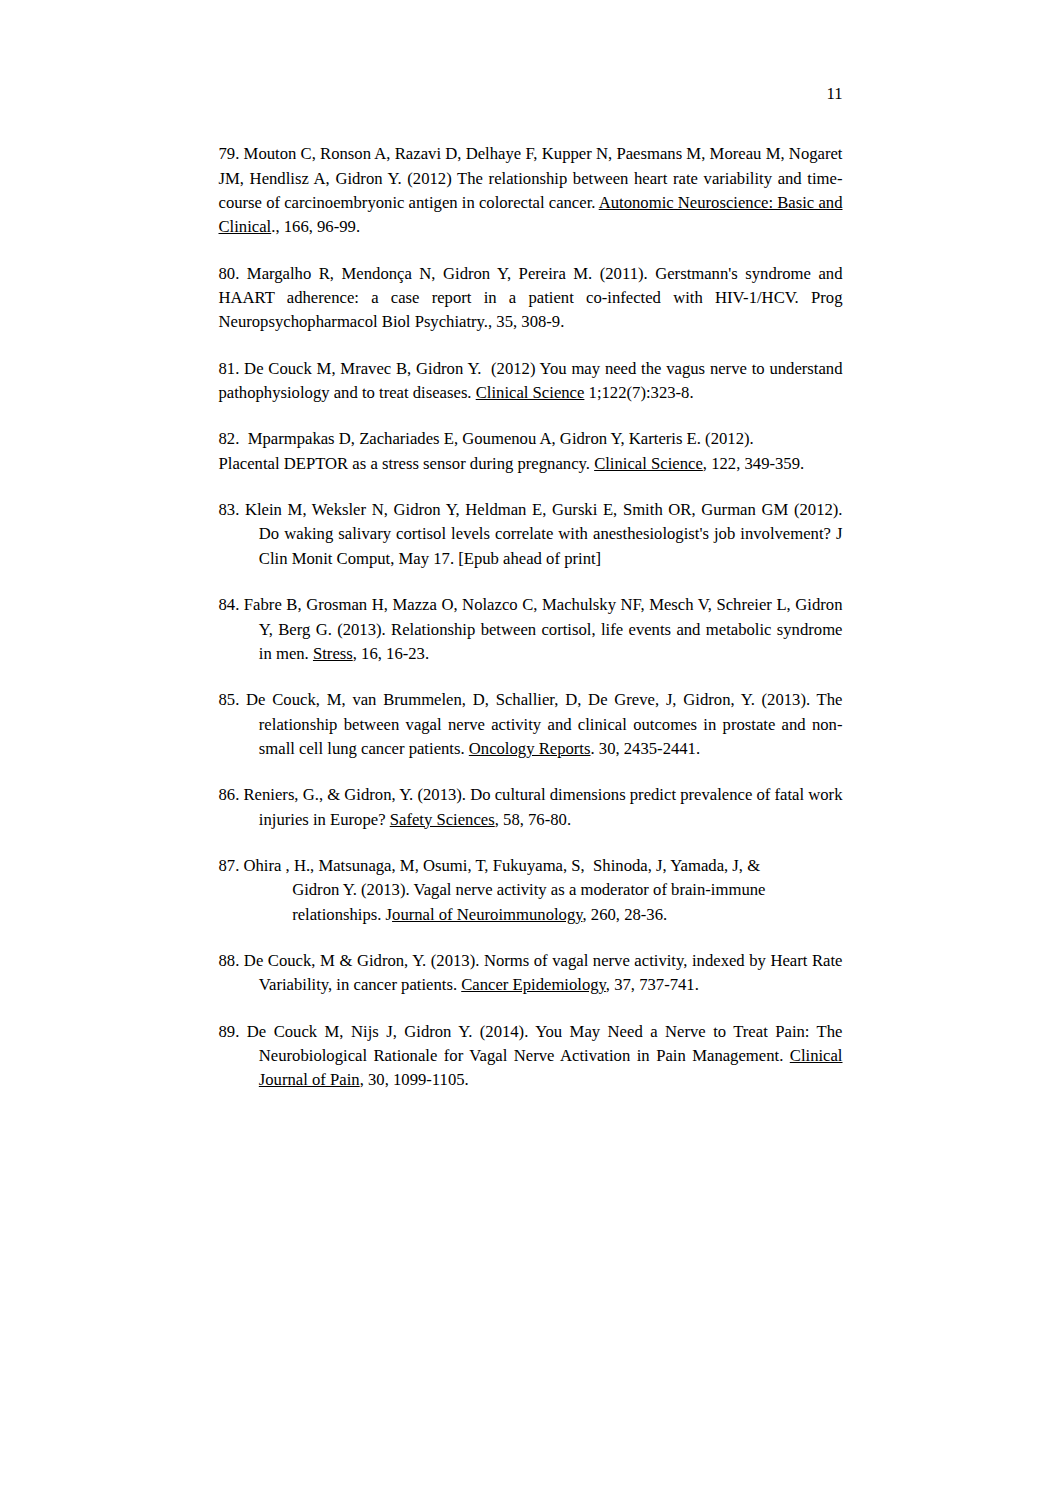11
79. Mouton C, Ronson A, Razavi D, Delhaye F, Kupper N, Paesmans M, Moreau M, Nogaret JM, Hendlisz A, Gidron Y. (2012) The relationship between heart rate variability and time-course of carcinoembryonic antigen in colorectal cancer. Autonomic Neuroscience: Basic and Clinical., 166, 96-99.
80. Margalho R, Mendonça N, Gidron Y, Pereira M. (2011). Gerstmann's syndrome and HAART adherence: a case report in a patient co-infected with HIV-1/HCV. Prog Neuropsychopharmacol Biol Psychiatry., 35, 308-9.
81. De Couck M, Mravec B, Gidron Y. (2012) You may need the vagus nerve to understand pathophysiology and to treat diseases. Clinical Science 1;122(7):323-8.
82. Mparmpakas D, Zachariades E, Goumenou A, Gidron Y, Karteris E. (2012).
Placental DEPTOR as a stress sensor during pregnancy. Clinical Science, 122, 349-359.
83. Klein M, Weksler N, Gidron Y, Heldman E, Gurski E, Smith OR, Gurman GM (2012). Do waking salivary cortisol levels correlate with anesthesiologist's job involvement? J Clin Monit Comput, May 17. [Epub ahead of print]
84. Fabre B, Grosman H, Mazza O, Nolazco C, Machulsky NF, Mesch V, Schreier L, Gidron Y, Berg G. (2013). Relationship between cortisol, life events and metabolic syndrome in men. Stress, 16, 16-23.
85. De Couck, M, van Brummelen, D, Schallier, D, De Greve, J, Gidron, Y. (2013). The relationship between vagal nerve activity and clinical outcomes in prostate and non-small cell lung cancer patients. Oncology Reports. 30, 2435-2441.
86. Reniers, G., & Gidron, Y. (2013). Do cultural dimensions predict prevalence of fatal work injuries in Europe? Safety Sciences, 58, 76-80.
87. Ohira , H., Matsunaga, M, Osumi, T, Fukuyama, S, Shinoda, J, Yamada, J, &
Gidron Y. (2013). Vagal nerve activity as a moderator of brain-immune
relationships. Journal of Neuroimmunology, 260, 28-36.
88. De Couck, M & Gidron, Y. (2013). Norms of vagal nerve activity, indexed by Heart Rate Variability, in cancer patients. Cancer Epidemiology, 37, 737-741.
89. De Couck M, Nijs J, Gidron Y. (2014). You May Need a Nerve to Treat Pain: The Neurobiological Rationale for Vagal Nerve Activation in Pain Management. Clinical Journal of Pain, 30, 1099-1105.